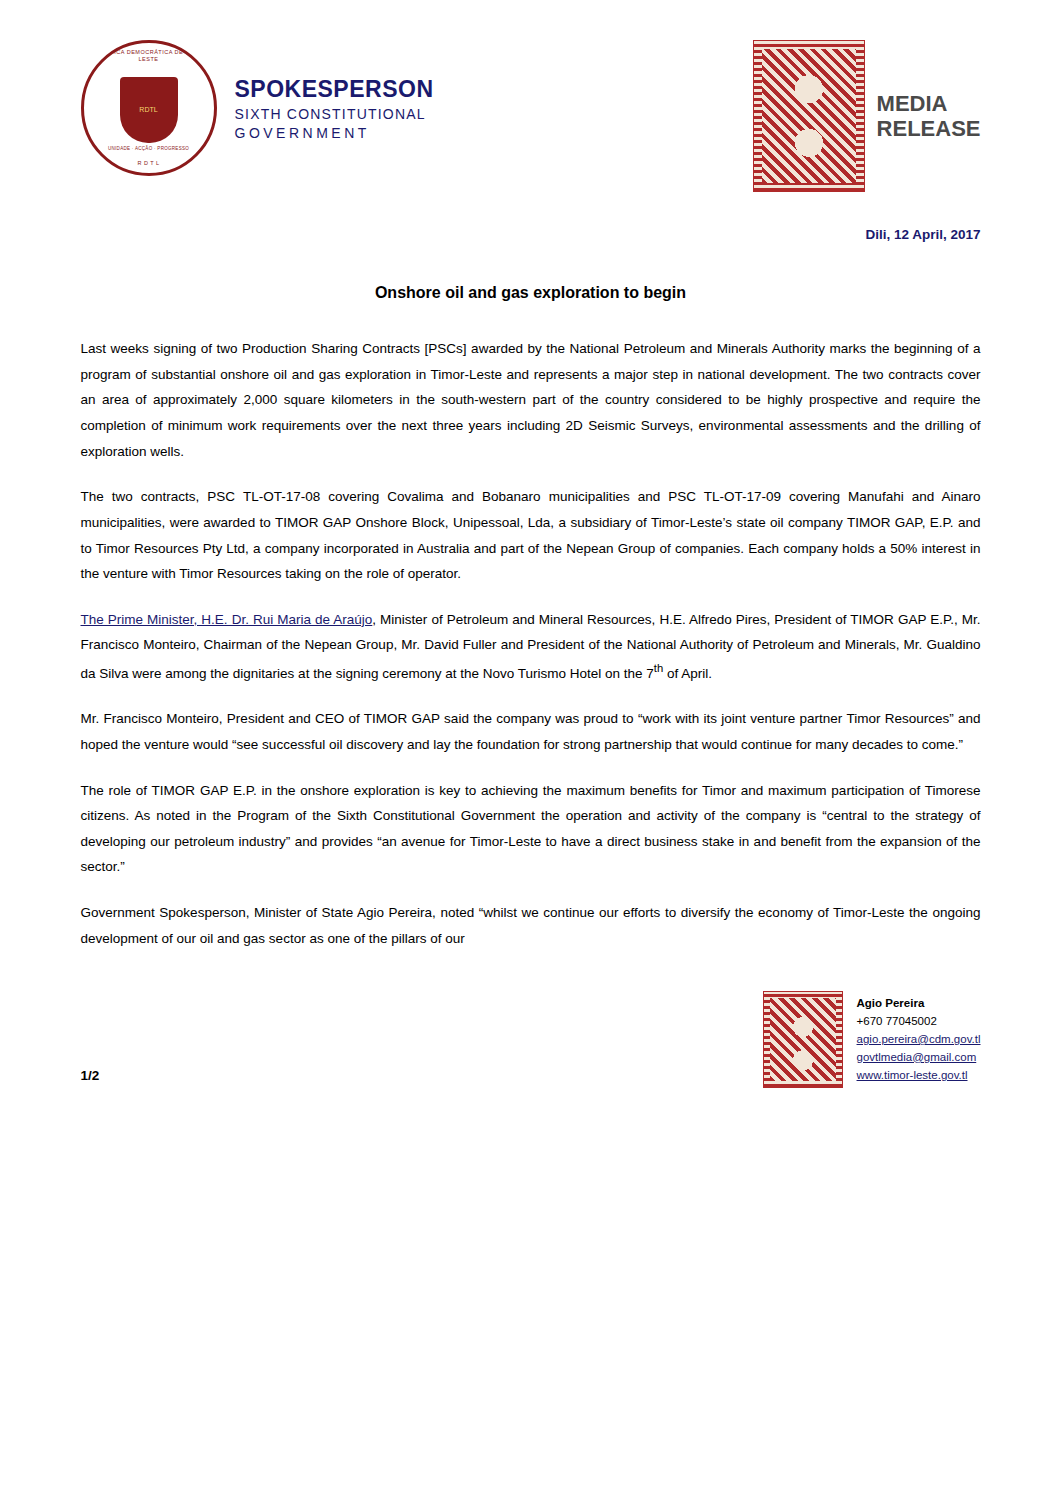REPÚBLICA DEMOCRÁTICA DE TIMOR-LESTE
RDTL
UNIDADE · ACÇÃO · PROGRESSO
R D T L
SPOKESPERSON
SIXTH CONSTITUTIONAL
GOVERNMENT
MEDIA
RELEASE
Dili, 12 April, 2017
Onshore oil and gas exploration to begin
Last weeks signing of two Production Sharing Contracts [PSCs] awarded by the National Petroleum and Minerals Authority marks the beginning of a program of substantial onshore oil and gas exploration in Timor-Leste and represents a major step in national development. The two contracts cover an area of approximately 2,000 square kilometers in the south-western part of the country considered to be highly prospective and require the completion of minimum work requirements over the next three years including 2D Seismic Surveys, environmental assessments and the drilling of exploration wells.
The two contracts, PSC TL-OT-17-08 covering Covalima and Bobanaro municipalities and PSC TL-OT-17-09 covering Manufahi and Ainaro municipalities, were awarded to TIMOR GAP Onshore Block, Unipessoal, Lda, a subsidiary of Timor-Leste’s state oil company TIMOR GAP, E.P. and to Timor Resources Pty Ltd, a company incorporated in Australia and part of the Nepean Group of companies. Each company holds a 50% interest in the venture with Timor Resources taking on the role of operator.
The Prime Minister, H.E. Dr. Rui Maria de Araújo, Minister of Petroleum and Mineral Resources, H.E. Alfredo Pires, President of TIMOR GAP E.P., Mr. Francisco Monteiro, Chairman of the Nepean Group, Mr. David Fuller and President of the National Authority of Petroleum and Minerals, Mr. Gualdino da Silva were among the dignitaries at the signing ceremony at the Novo Turismo Hotel on the 7th of April.
Mr. Francisco Monteiro, President and CEO of TIMOR GAP said the company was proud to “work with its joint venture partner Timor Resources” and hoped the venture would “see successful oil discovery and lay the foundation for strong partnership that would continue for many decades to come.”
The role of TIMOR GAP E.P. in the onshore exploration is key to achieving the maximum benefits for Timor and maximum participation of Timorese citizens. As noted in the Program of the Sixth Constitutional Government the operation and activity of the company is “central to the strategy of developing our petroleum industry” and provides “an avenue for Timor-Leste to have a direct business stake in and benefit from the expansion of the sector.”
Government Spokesperson, Minister of State Agio Pereira, noted “whilst we continue our efforts to diversify the economy of Timor-Leste the ongoing development of our oil and gas sector as one of the pillars of our
1/2
Agio Pereira
+670 77045002
agio.pereira@cdm.gov.tl govtlmedia@gmail.com www.timor-leste.gov.tl